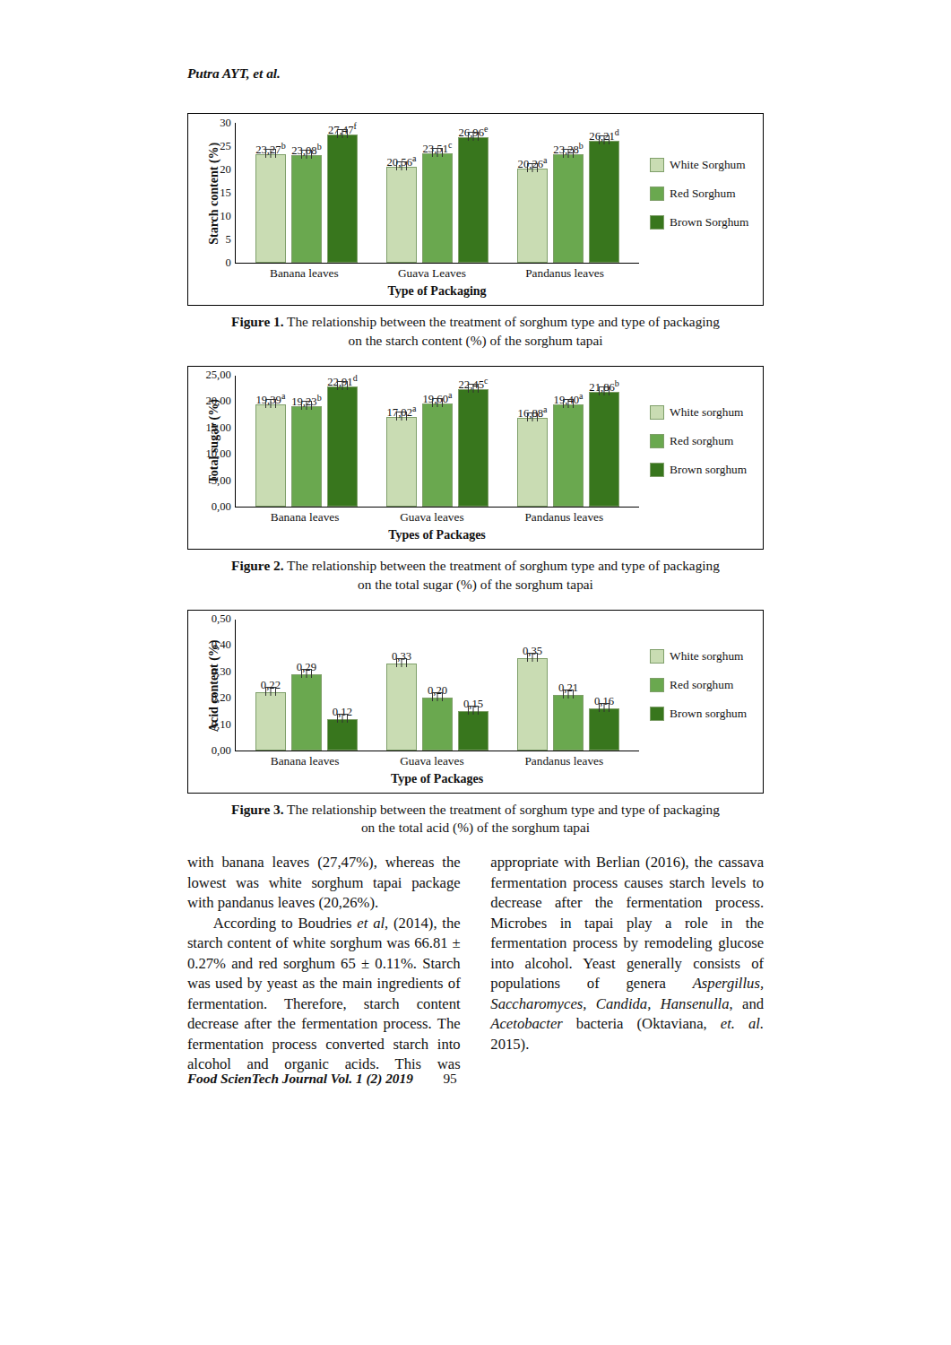Putra AYT, et al.
Starch content (%)
30 25 20 15 10 5 0
23,27b
23,08b
27,47f
20,56a
23,51c
26,96e
20,26a
23,28b
26,21d
White Sorghum
Red Sorghum
Brown Sorghum
Banana leaves Guava Leaves Pandanus leaves
Type of Packaging
Figure 1. The relationship between the treatment of sorghum type and type of packagingon the starch content (%) of the sorghum tapai
Total sugar (%)
25,00 20,00 15,00 10,00 5,00 0,00
19,39a
19,23b
22,91d
17,02a
19,60a
22,45c
16,88a
19,40a
21,86b
White sorghum
Red sorghum
Brown sorghum
Banana leaves Guava leaves Pandanus leaves
Types of Packages
Figure 2. The relationship between the treatment of sorghum type and type of packagingon the total sugar (%) of the sorghum tapai
Acid content (%)
0,50 0,40 0,30 0,20 0,10 0,00
0,22
0,29
0,12
0,33
0,20
0,15
0,35
0,21
0,16
White sorghum
Red sorghum
Brown sorghum
Banana leaves Guava leaves Pandanus leaves
Type of Packages
Figure 3. The relationship between the treatment of sorghum type and type of packagingon the total acid (%) of the sorghum tapai
with banana leaves (27,47%), whereas the lowest was white sorghum tapai package with pandanus leaves (20,26%).
According to Boudries et al, (2014), the starch content of white sorghum was 66.81 ± 0.27% and red sorghum 65 ± 0.11%. Starch was used by yeast as the main ingredients of fermentation. Therefore, starch content decrease after the fermentation process. The fermentation process converted starch into alcohol and organic acids. This was appropriate with Berlian (2016), the cassava fermentation process causes starch levels to decrease after the fermentation process. Microbes in tapai play a role in the fermentation process by remodeling glucose into alcohol. Yeast generally consists of populations of genera Aspergillus, Saccharomyces, Candida, Hansenulla, and Acetobacter bacteria (Oktaviana, et. al. 2015).
Food ScienTech Journal Vol. 1 (2) 2019 95